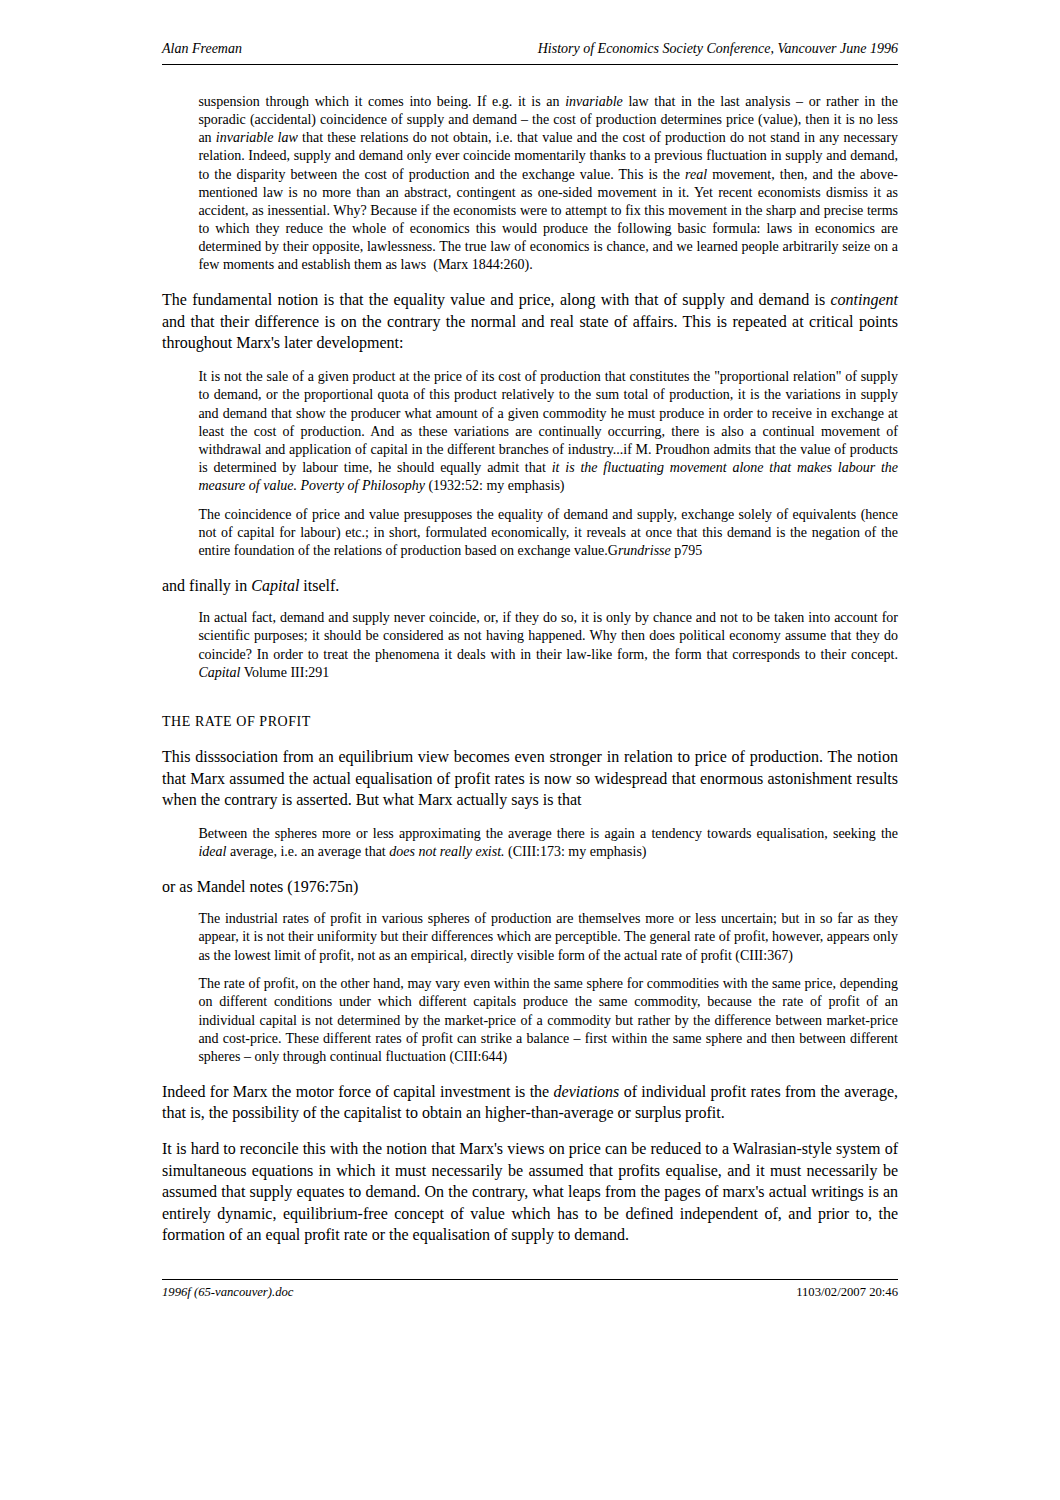Alan Freeman
History of Economics Society Conference, Vancouver June 1996
suspension through which it comes into being. If e.g. it is an invariable law that in the last analysis – or rather in the sporadic (accidental) coincidence of supply and demand – the cost of production determines price (value), then it is no less an invariable law that these relations do not obtain, i.e. that value and the cost of production do not stand in any necessary relation. Indeed, supply and demand only ever coincide momentarily thanks to a previous fluctuation in supply and demand, to the disparity between the cost of production and the exchange value. This is the real movement, then, and the above-mentioned law is no more than an abstract, contingent as one-sided movement in it. Yet recent economists dismiss it as accident, as inessential. Why? Because if the economists were to attempt to fix this movement in the sharp and precise terms to which they reduce the whole of economics this would produce the following basic formula: laws in economics are determined by their opposite, lawlessness. The true law of economics is chance, and we learned people arbitrarily seize on a few moments and establish them as laws (Marx 1844:260).
The fundamental notion is that the equality value and price, along with that of supply and demand is contingent and that their difference is on the contrary the normal and real state of affairs. This is repeated at critical points throughout Marx's later development:
It is not the sale of a given product at the price of its cost of production that constitutes the "proportional relation" of supply to demand, or the proportional quota of this product relatively to the sum total of production, it is the variations in supply and demand that show the producer what amount of a given commodity he must produce in order to receive in exchange at least the cost of production. And as these variations are continually occurring, there is also a continual movement of withdrawal and application of capital in the different branches of industry...if M. Proudhon admits that the value of products is determined by labour time, he should equally admit that it is the fluctuating movement alone that makes labour the measure of value. Poverty of Philosophy (1932:52: my emphasis)
The coincidence of price and value presupposes the equality of demand and supply, exchange solely of equivalents (hence not of capital for labour) etc.; in short, formulated economically, it reveals at once that this demand is the negation of the entire foundation of the relations of production based on exchange value.Grundrisse p795
and finally in Capital itself.
In actual fact, demand and supply never coincide, or, if they do so, it is only by chance and not to be taken into account for scientific purposes; it should be considered as not having happened. Why then does political economy assume that they do coincide? In order to treat the phenomena it deals with in their law-like form, the form that corresponds to their concept. Capital Volume III:291
The rate of profit
This disssociation from an equilibrium view becomes even stronger in relation to price of production. The notion that Marx assumed the actual equalisation of profit rates is now so widespread that enormous astonishment results when the contrary is asserted. But what Marx actually says is that
Between the spheres more or less approximating the average there is again a tendency towards equalisation, seeking the ideal average, i.e. an average that does not really exist. (CIII:173: my emphasis)
or as Mandel notes (1976:75n)
The industrial rates of profit in various spheres of production are themselves more or less uncertain; but in so far as they appear, it is not their uniformity but their differences which are perceptible. The general rate of profit, however, appears only as the lowest limit of profit, not as an empirical, directly visible form of the actual rate of profit (CIII:367)
The rate of profit, on the other hand, may vary even within the same sphere for commodities with the same price, depending on different conditions under which different capitals produce the same commodity, because the rate of profit of an individual capital is not determined by the market-price of a commodity but rather by the difference between market-price and cost-price. These different rates of profit can strike a balance – first within the same sphere and then between different spheres – only through continual fluctuation (CIII:644)
Indeed for Marx the motor force of capital investment is the deviations of individual profit rates from the average, that is, the possibility of the capitalist to obtain an higher-than-average or surplus profit.
It is hard to reconcile this with the notion that Marx's views on price can be reduced to a Walrasian-style system of simultaneous equations in which it must necessarily be assumed that profits equalise, and it must necessarily be assumed that supply equates to demand. On the contrary, what leaps from the pages of marx's actual writings is an entirely dynamic, equilibrium-free concept of value which has to be defined independent of, and prior to, the formation of an equal profit rate or the equalisation of supply to demand.
1996f (65-vancouver).doc
1103/02/2007 20:46